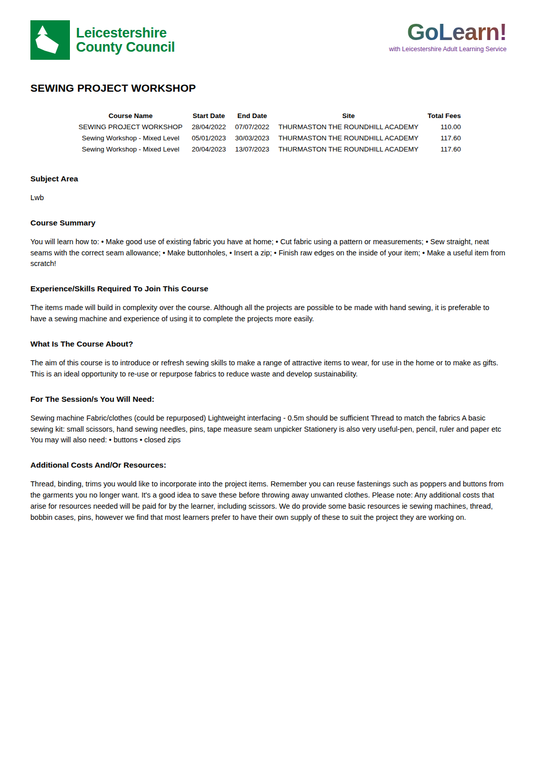Leicestershire
County Council
GoLearn!
with Leicestershire Adult Learning Service
SEWING PROJECT WORKSHOP
| Course Name | Start Date | End Date | Site | Total Fees |
| --- | --- | --- | --- | --- |
| SEWING PROJECT WORKSHOP | 28/04/2022 | 07/07/2022 | THURMASTON THE ROUNDHILL ACADEMY | 110.00 |
| Sewing Workshop - Mixed Level | 05/01/2023 | 30/03/2023 | THURMASTON THE ROUNDHILL ACADEMY | 117.60 |
| Sewing Workshop - Mixed Level | 20/04/2023 | 13/07/2023 | THURMASTON THE ROUNDHILL ACADEMY | 117.60 |
Subject Area
Lwb
Course Summary
You will learn how to: • Make good use of existing fabric you have at home; • Cut fabric using a pattern or measurements; • Sew straight, neat seams with the correct seam allowance; • Make buttonholes, • Insert a zip; • Finish raw edges on the inside of your item; • Make a useful item from scratch!
Experience/Skills Required To Join This Course
The items made will build in complexity over the course. Although all the projects are possible to be made with hand sewing, it is preferable to have a sewing machine and experience of using it to complete the projects more easily.
What Is The Course About?
The aim of this course is to introduce or refresh sewing skills to make a range of attractive items to wear, for use in the home or to make as gifts. This is an ideal opportunity to re-use or repurpose fabrics to reduce waste and develop sustainability.
For The Session/s You Will Need:
Sewing machine Fabric/clothes (could be repurposed) Lightweight interfacing - 0.5m should be sufficient Thread to match the fabrics A basic sewing kit: small scissors, hand sewing needles, pins, tape measure seam unpicker Stationery is also very useful-pen, pencil, ruler and paper etc You may will also need: • buttons • closed zips
Additional Costs And/Or Resources:
Thread, binding, trims you would like to incorporate into the project items. Remember you can reuse fastenings such as poppers and buttons from the garments you no longer want. It's a good idea to save these before throwing away unwanted clothes. Please note: Any additional costs that arise for resources needed will be paid for by the learner, including scissors. We do provide some basic resources ie sewing machines, thread, bobbin cases, pins, however we find that most learners prefer to have their own supply of these to suit the project they are working on.